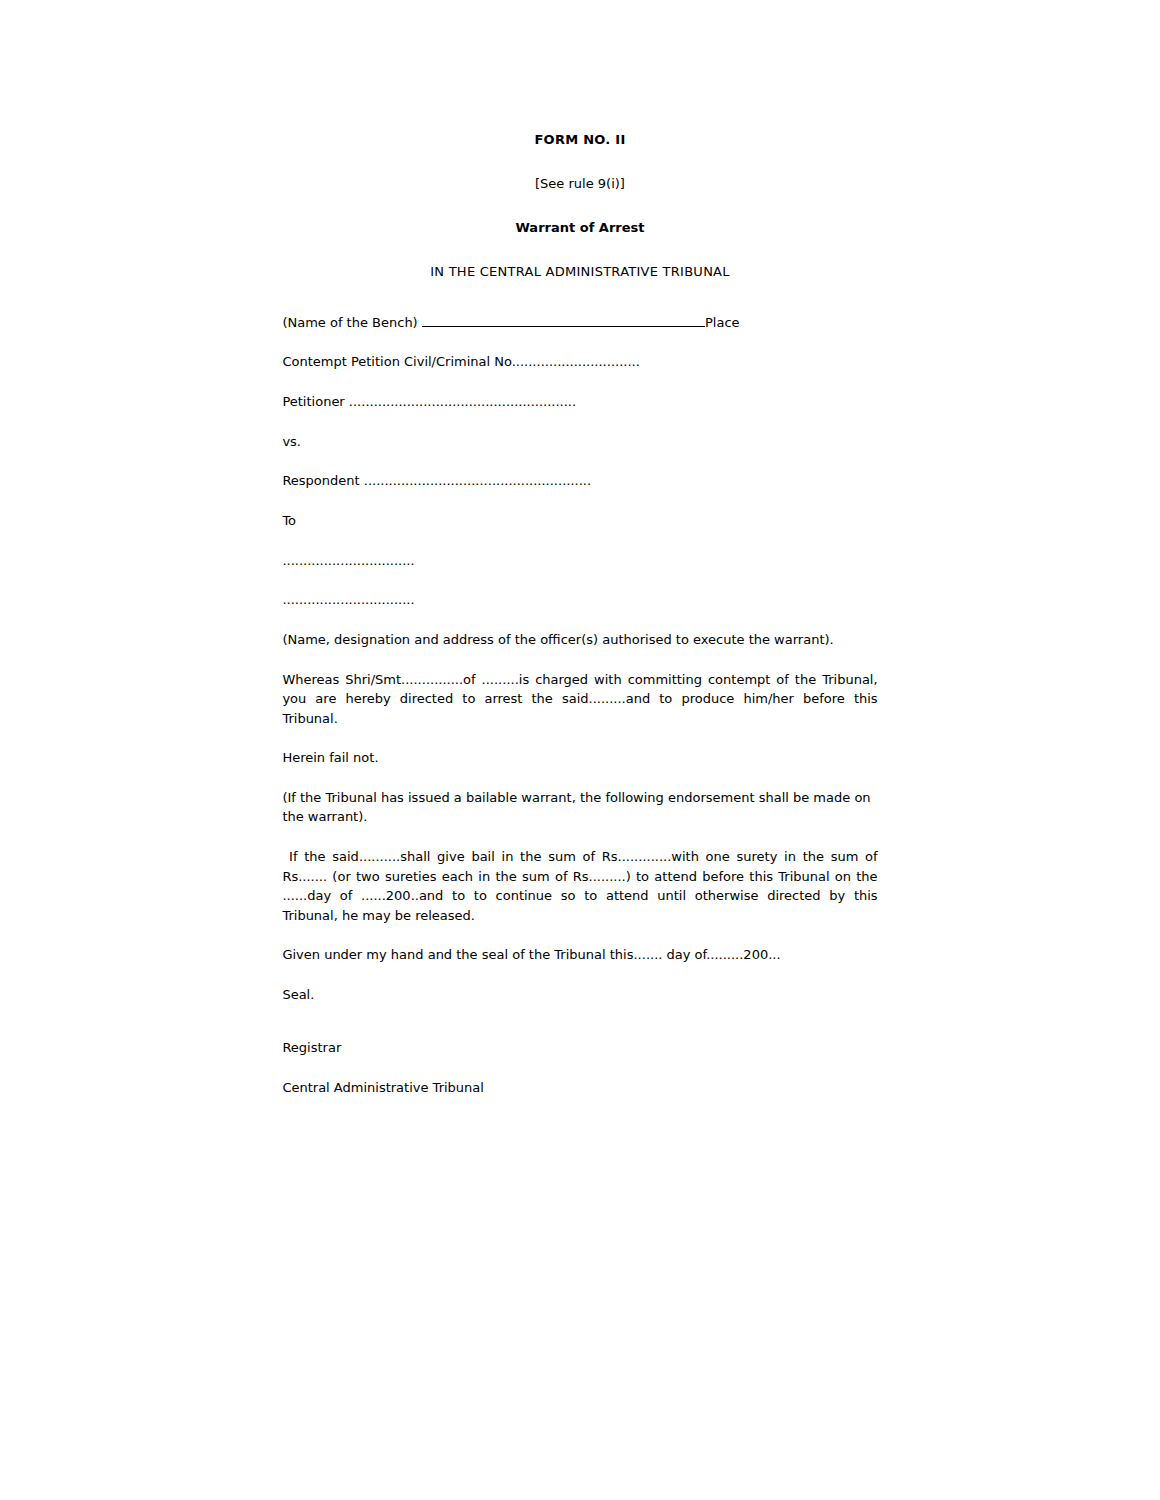FORM NO. II
[See rule 9(i)]
Warrant of Arrest
IN THE CENTRAL ADMINISTRATIVE TRIBUNAL
(Name of the Bench) Place
Contempt Petition Civil/Criminal No...............................
Petitioner .......................................................
vs.
Respondent .......................................................
To
................................
................................
(Name, designation and address of the officer(s) authorised to execute the warrant).
Whereas Shri/Smt...............of .........is charged with committing contempt of the Tribunal, you are hereby directed to arrest the said.........and to produce him/her before this Tribunal.
Herein fail not.
(If the Tribunal has issued a bailable warrant, the following endorsement shall be made on the warrant).
If the said..........shall give bail in the sum of Rs.............with one surety in the sum of Rs....... (or two sureties each in the sum of Rs.........) to attend before this Tribunal on the ......day of ......200..and to to continue so to attend until otherwise directed by this Tribunal, he may be released.
Given under my hand and the seal of the Tribunal this....... day of.........200...
Seal.
Registrar
Central Administrative Tribunal